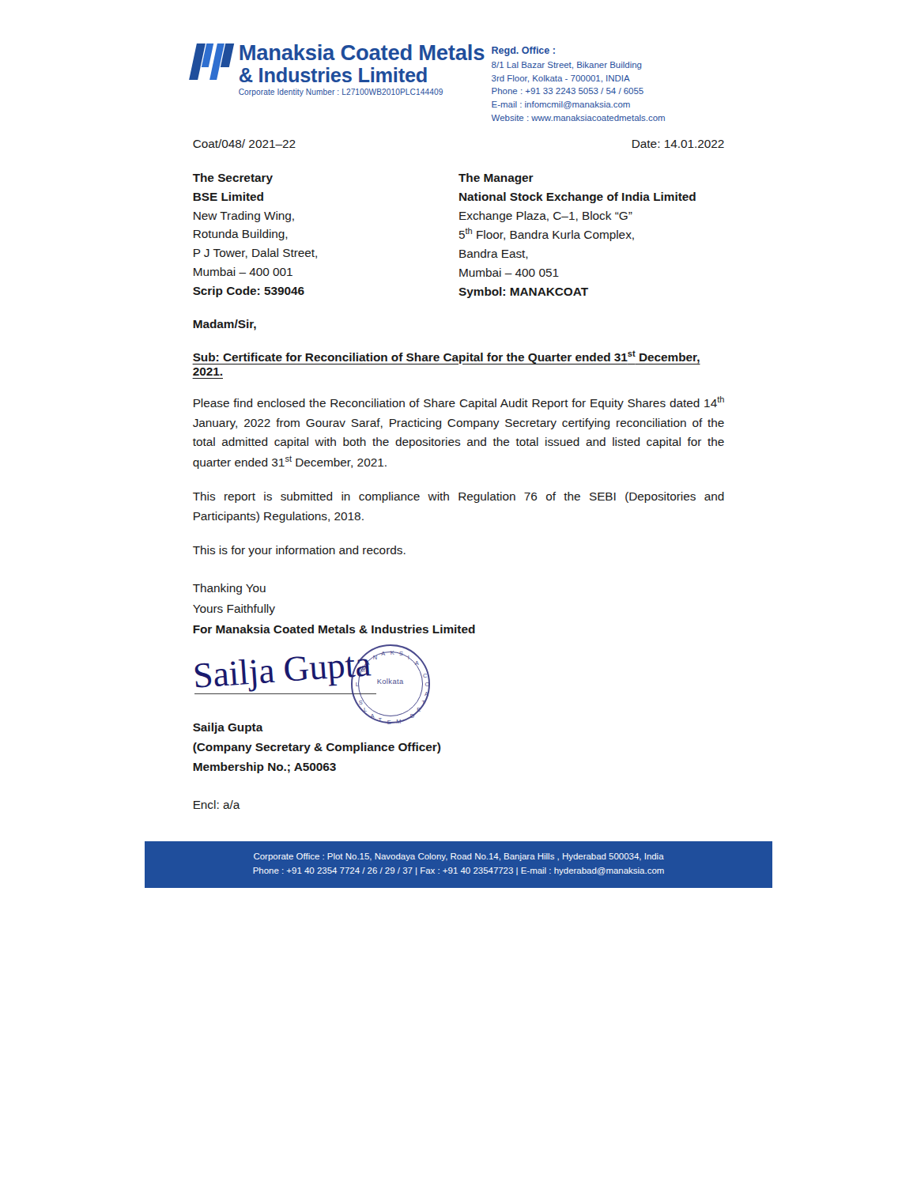Manaksia Coated Metals
& Industries Limited
Corporate Identity Number : L27100WB2010PLC144409
Regd. Office :
8/1 Lal Bazar Street, Bikaner Building
3rd Floor, Kolkata - 700001, INDIA
Phone : +91 33 2243 5053 / 54 / 6055
E-mail : infomcmil@manaksia.com
Website : www.manaksiacoatedmetals.com
Coat/048/ 2021–22
Date: 14.01.2022
The Secretary
BSE Limited
New Trading Wing,
Rotunda Building,
P J Tower, Dalal Street,
Mumbai – 400 001
Scrip Code: 539046
The Manager
National Stock Exchange of India Limited
Exchange Plaza, C–1, Block “G”
5th Floor, Bandra Kurla Complex,
Bandra East,
Mumbai – 400 051
Symbol: MANAKCOAT
Madam/Sir,
Sub: Certificate for Reconciliation of Share Capital for the Quarter ended 31st December, 2021.
Please find enclosed the Reconciliation of Share Capital Audit Report for Equity Shares dated 14th January, 2022 from Gourav Saraf, Practicing Company Secretary certifying reconciliation of the total admitted capital with both the depositories and the total issued and listed capital for the quarter ended 31st December, 2021.
This report is submitted in compliance with Regulation 76 of the SEBI (Depositories and Participants) Regulations, 2018.
This is for your information and records.
Thanking You
Yours Faithfully
For Manaksia Coated Metals & Industries Limited
Sailja Gupta
M A N A K S I A C O A T E D M E T A L S L T D
Kolkata
Sailja Gupta
(Company Secretary & Compliance Officer)
Membership No.; A50063
Encl: a/a
Corporate Office : Plot No.15, Navodaya Colony, Road No.14, Banjara Hills , Hyderabad 500034, India
Phone : +91 40 2354 7724 / 26 / 29 / 37 | Fax : +91 40 23547723 | E-mail : hyderabad@manaksia.com